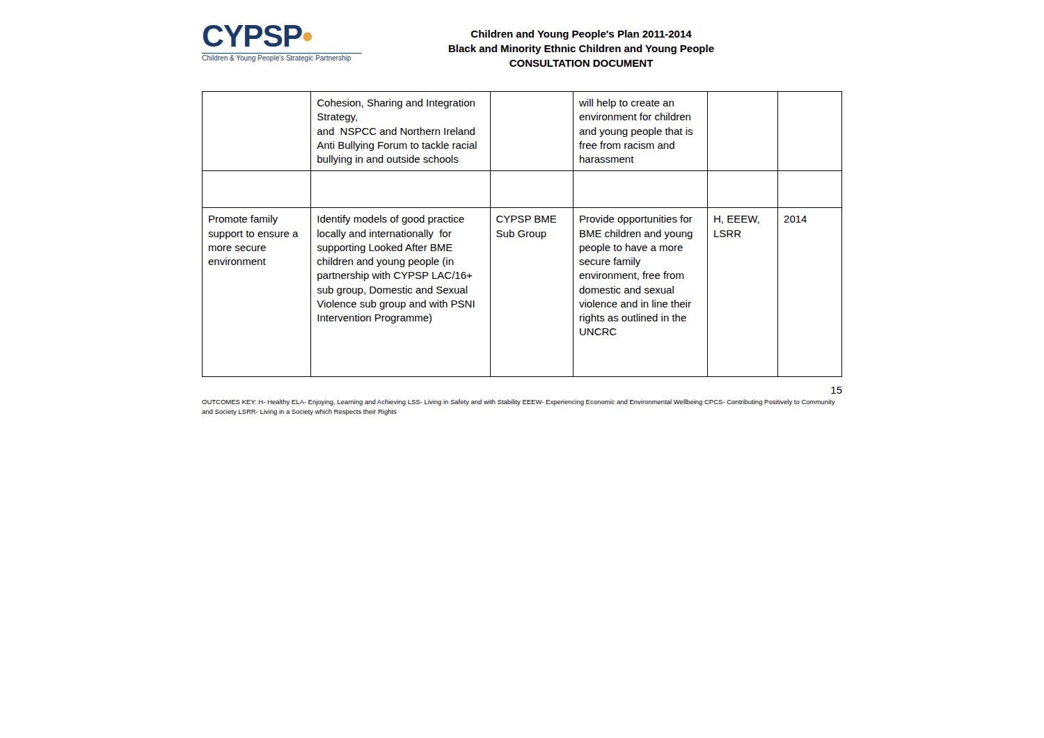CYPSP•
Children & Young People's Strategic Partnership
Children and Young People's Plan 2011-2014
Black and Minority Ethnic Children and Young People
CONSULTATION DOCUMENT
| | Cohesion, Sharing and Integration Strategy, and NSPCC and Northern Ireland Anti Bullying Forum to tackle racial bullying in and outside schools | | will help to create an environment for children and young people that is free from racism and harassment | | |
| Promote family support to ensure a more secure environment | Identify models of good practice locally and internationally for supporting Looked After BME children and young people (in partnership with CYPSP LAC/16+ sub group, Domestic and Sexual Violence sub group and with PSNI Intervention Programme) | CYPSP BME Sub Group | Provide opportunities for BME children and young people to have a more secure family environment, free from domestic and sexual violence and in line their rights as outlined in the UNCRC | H, EEEW, LSRR | 2014 |
15
OUTCOMES KEY: H- Healthy ELA- Enjoying, Learning and Achieving LSS- Living in Safety and with Stability EEEW- Experiencing Economic and Environmental Wellbeing CPCS- Contributing Positively to Community and Society LSRR- Living in a Society which Respects their Rights